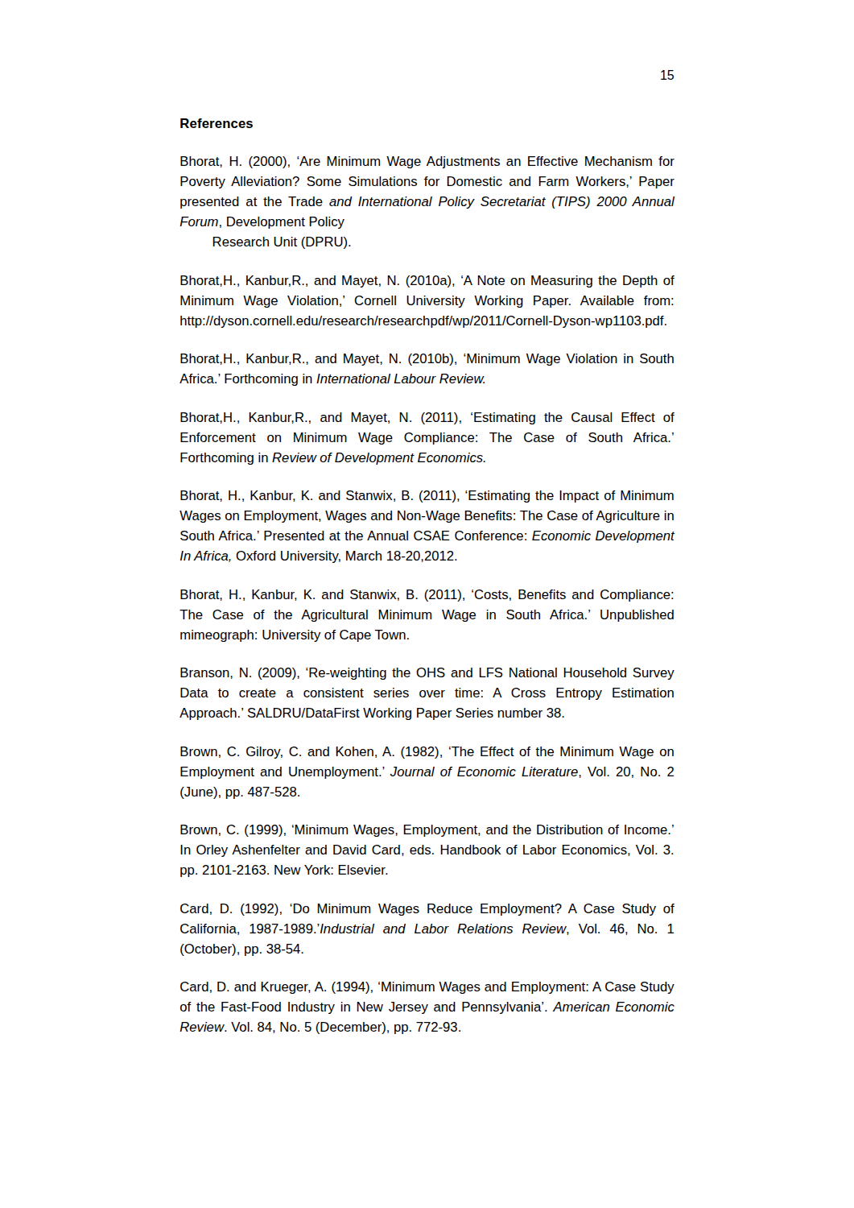15
References
Bhorat, H. (2000), ‘Are Minimum Wage Adjustments an Effective Mechanism for Poverty Alleviation? Some Simulations for Domestic and Farm Workers,’ Paper presented at the Trade and International Policy Secretariat (TIPS) 2000 Annual Forum, Development Policy Research Unit (DPRU).
Bhorat,H., Kanbur,R., and Mayet, N. (2010a), ‘A Note on Measuring the Depth of Minimum Wage Violation,’ Cornell University Working Paper. Available from: http://dyson.cornell.edu/research/researchpdf/wp/2011/Cornell-Dyson-wp1103.pdf.
Bhorat,H., Kanbur,R., and Mayet, N. (2010b), ‘Minimum Wage Violation in South Africa.’ Forthcoming in International Labour Review.
Bhorat,H., Kanbur,R., and Mayet, N. (2011), ‘Estimating the Causal Effect of Enforcement on Minimum Wage Compliance: The Case of South Africa.’ Forthcoming in Review of Development Economics.
Bhorat, H., Kanbur, K. and Stanwix, B. (2011), ‘Estimating the Impact of Minimum Wages on Employment, Wages and Non-Wage Benefits: The Case of Agriculture in South Africa.’ Presented at the Annual CSAE Conference: Economic Development In Africa, Oxford University, March 18-20,2012.
Bhorat, H., Kanbur, K. and Stanwix, B. (2011), ‘Costs, Benefits and Compliance: The Case of the Agricultural Minimum Wage in South Africa.’ Unpublished mimeograph: University of Cape Town.
Branson, N. (2009), ‘Re-weighting the OHS and LFS National Household Survey Data to create a consistent series over time: A Cross Entropy Estimation Approach.’ SALDRU/DataFirst Working Paper Series number 38.
Brown, C. Gilroy, C. and Kohen, A. (1982), ‘The Effect of the Minimum Wage on Employment and Unemployment.’ Journal of Economic Literature, Vol. 20, No. 2 (June), pp. 487-528.
Brown, C. (1999), ‘Minimum Wages, Employment, and the Distribution of Income.’ In Orley Ashenfelter and David Card, eds. Handbook of Labor Economics, Vol. 3. pp. 2101-2163. New York: Elsevier.
Card, D. (1992), ‘Do Minimum Wages Reduce Employment? A Case Study of California, 1987-1989.’Industrial and Labor Relations Review, Vol. 46, No. 1 (October), pp. 38-54.
Card, D. and Krueger, A. (1994), ‘Minimum Wages and Employment: A Case Study of the Fast-Food Industry in New Jersey and Pennsylvania’. American Economic Review. Vol. 84, No. 5 (December), pp. 772-93.